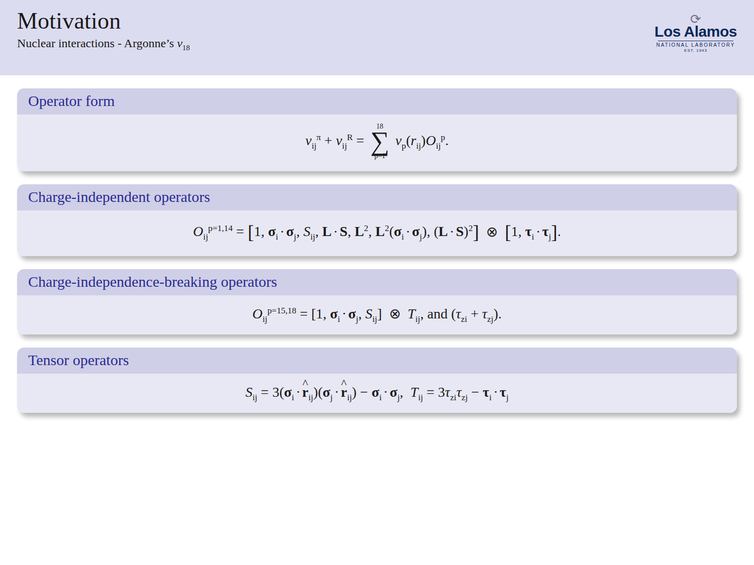Motivation
Nuclear interactions - Argonne’s v18
⟳ Los Alamos NATIONAL LABORATORY EST. 1943
Operator form
vijπ + vijR = 18 ∑ p=1 vp(rij)Oijp.
Charge-independent operators
Oijp=1,14 = [1, σi·σj, Sij, L·S, L2, L2(σi·σj), (L·S)2] ⊗ [1, τi·τj].
Charge-independence-breaking operators
Oijp=15,18 = [1, σi·σj, Sij] ⊗ Tij, and (τzi + τzj).
Tensor operators
Sij = 3(σi·rij)(σj·rij) − σi·σj, Tij = 3τziτzj − τi·τj